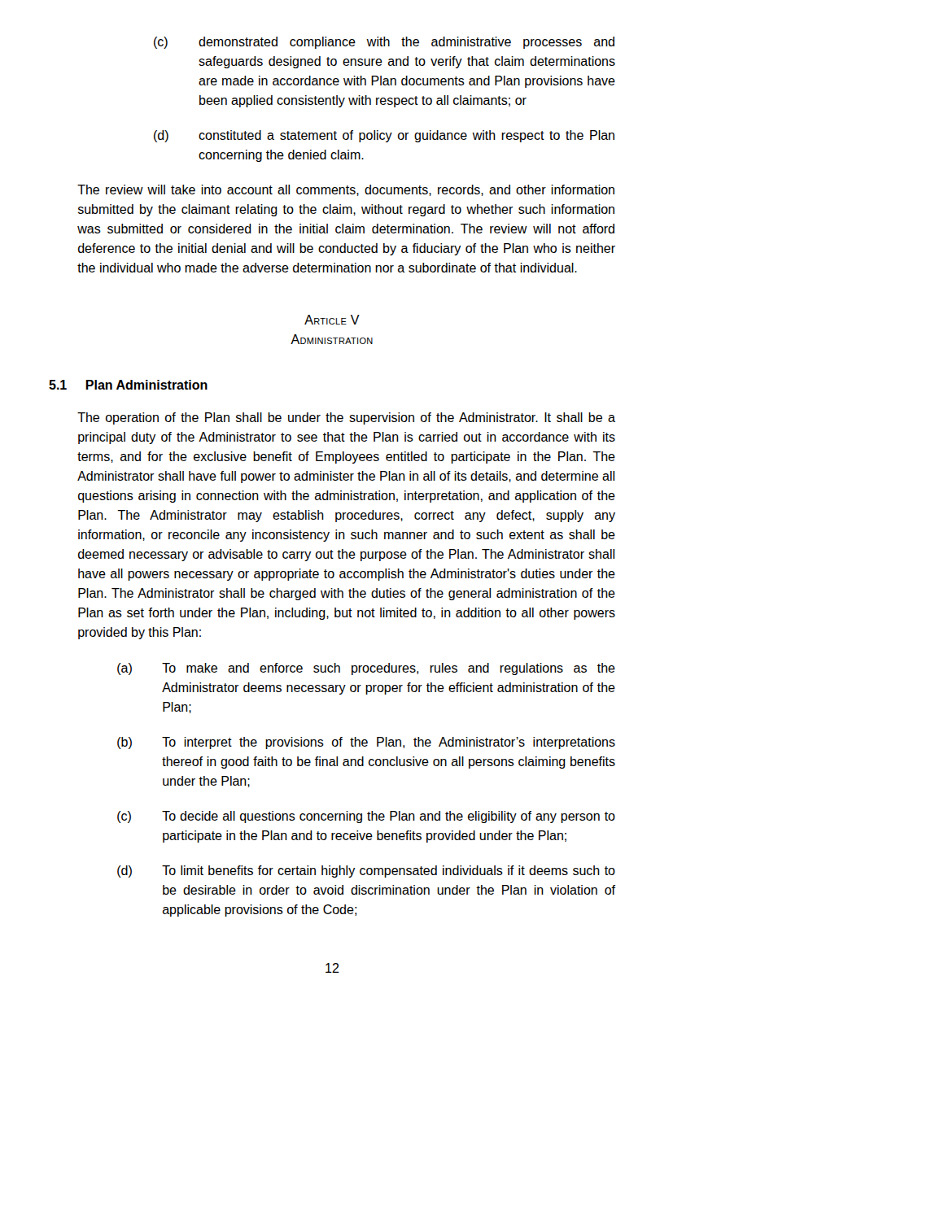(c) demonstrated compliance with the administrative processes and safeguards designed to ensure and to verify that claim determinations are made in accordance with Plan documents and Plan provisions have been applied consistently with respect to all claimants; or
(d) constituted a statement of policy or guidance with respect to the Plan concerning the denied claim.
The review will take into account all comments, documents, records, and other information submitted by the claimant relating to the claim, without regard to whether such information was submitted or considered in the initial claim determination. The review will not afford deference to the initial denial and will be conducted by a fiduciary of the Plan who is neither the individual who made the adverse determination nor a subordinate of that individual.
Article V Administration
5.1 Plan Administration
The operation of the Plan shall be under the supervision of the Administrator. It shall be a principal duty of the Administrator to see that the Plan is carried out in accordance with its terms, and for the exclusive benefit of Employees entitled to participate in the Plan. The Administrator shall have full power to administer the Plan in all of its details, and determine all questions arising in connection with the administration, interpretation, and application of the Plan. The Administrator may establish procedures, correct any defect, supply any information, or reconcile any inconsistency in such manner and to such extent as shall be deemed necessary or advisable to carry out the purpose of the Plan. The Administrator shall have all powers necessary or appropriate to accomplish the Administrator's duties under the Plan. The Administrator shall be charged with the duties of the general administration of the Plan as set forth under the Plan, including, but not limited to, in addition to all other powers provided by this Plan:
(a) To make and enforce such procedures, rules and regulations as the Administrator deems necessary or proper for the efficient administration of the Plan;
(b) To interpret the provisions of the Plan, the Administrator’s interpretations thereof in good faith to be final and conclusive on all persons claiming benefits under the Plan;
(c) To decide all questions concerning the Plan and the eligibility of any person to participate in the Plan and to receive benefits provided under the Plan;
(d) To limit benefits for certain highly compensated individuals if it deems such to be desirable in order to avoid discrimination under the Plan in violation of applicable provisions of the Code;
12